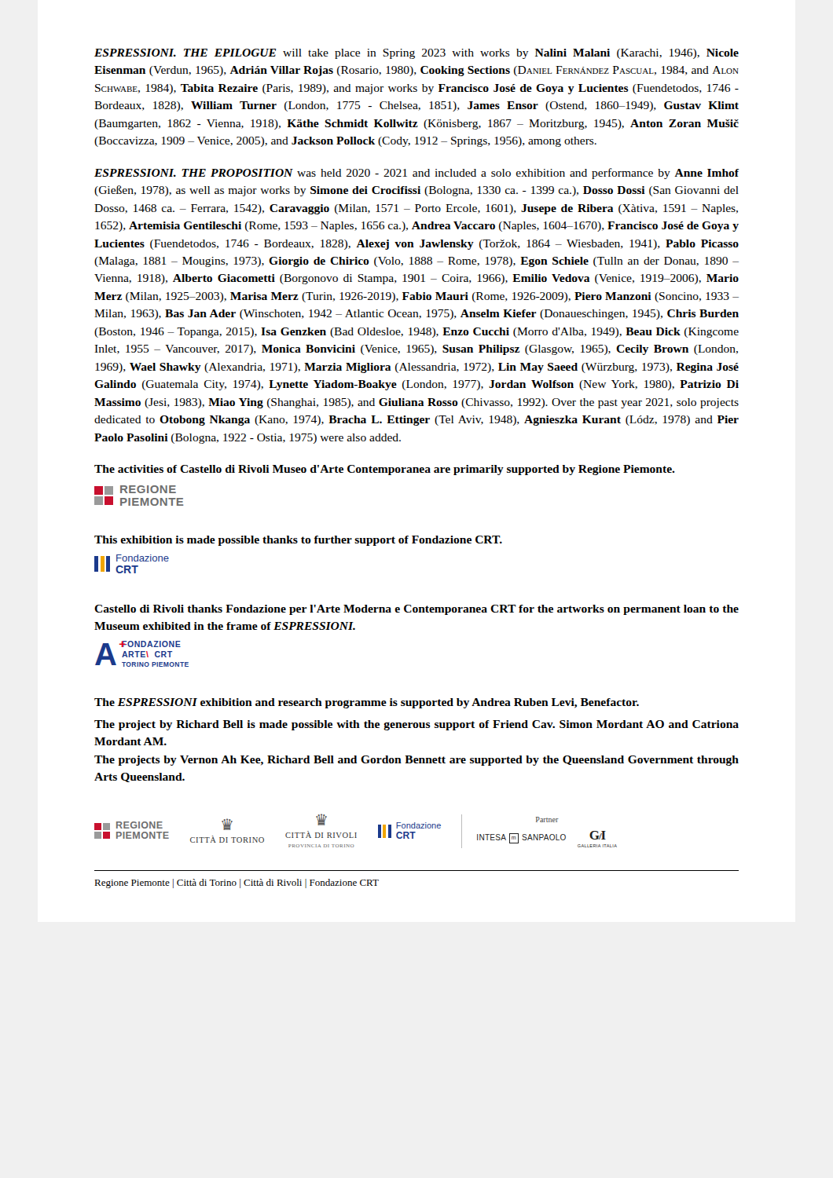ESPRESSIONI. THE EPILOGUE will take place in Spring 2023 with works by Nalini Malani (Karachi, 1946), Nicole Eisenman (Verdun, 1965), Adrián Villar Rojas (Rosario, 1980), Cooking Sections (Daniel Fernández Pascual, 1984, and Alon Schwabe, 1984), Tabita Rezaire (Paris, 1989), and major works by Francisco José de Goya y Lucientes (Fuendetodos, 1746 - Bordeaux, 1828), William Turner (London, 1775 - Chelsea, 1851), James Ensor (Ostend, 1860–1949), Gustav Klimt (Baumgarten, 1862 - Vienna, 1918), Käthe Schmidt Kollwitz (Könisberg, 1867 – Moritzburg, 1945), Anton Zoran Mušič (Boccavizza, 1909 – Venice, 2005), and Jackson Pollock (Cody, 1912 – Springs, 1956), among others.
ESPRESSIONI. THE PROPOSITION was held 2020 - 2021 and included a solo exhibition and performance by Anne Imhof (Gießen, 1978), as well as major works by Simone dei Crocifissi (Bologna, 1330 ca. - 1399 ca.), Dosso Dossi (San Giovanni del Dosso, 1468 ca. – Ferrara, 1542), Caravaggio (Milan, 1571 – Porto Ercole, 1601), Jusepe de Ribera (Xàtiva, 1591 – Naples, 1652), Artemisia Gentileschi (Rome, 1593 – Naples, 1656 ca.), Andrea Vaccaro (Naples, 1604–1670), Francisco José de Goya y Lucientes (Fuendetodos, 1746 - Bordeaux, 1828), Alexej von Jawlensky (Toržok, 1864 – Wiesbaden, 1941), Pablo Picasso (Malaga, 1881 – Mougins, 1973), Giorgio de Chirico (Volo, 1888 – Rome, 1978), Egon Schiele (Tulln an der Donau, 1890 – Vienna, 1918), Alberto Giacometti (Borgonovo di Stampa, 1901 – Coira, 1966), Emilio Vedova (Venice, 1919–2006), Mario Merz (Milan, 1925–2003), Marisa Merz (Turin, 1926-2019), Fabio Mauri (Rome, 1926-2009), Piero Manzoni (Soncino, 1933 – Milan, 1963), Bas Jan Ader (Winschoten, 1942 – Atlantic Ocean, 1975), Anselm Kiefer (Donaueschingen, 1945), Chris Burden (Boston, 1946 – Topanga, 2015), Isa Genzken (Bad Oldesloe, 1948), Enzo Cucchi (Morro d'Alba, 1949), Beau Dick (Kingcome Inlet, 1955 – Vancouver, 2017), Monica Bonvicini (Venice, 1965), Susan Philipsz (Glasgow, 1965), Cecily Brown (London, 1969), Wael Shawky (Alexandria, 1971), Marzia Migliora (Alessandria, 1972), Lin May Saeed (Würzburg, 1973), Regina José Galindo (Guatemala City, 1974), Lynette Yiadom-Boakye (London, 1977), Jordan Wolfson (New York, 1980), Patrizio Di Massimo (Jesi, 1983), Miao Ying (Shanghai, 1985), and Giuliana Rosso (Chivasso, 1992). Over the past year 2021, solo projects dedicated to Otobong Nkanga (Kano, 1974), Bracha L. Ettinger (Tel Aviv, 1948), Agnieszka Kurant (Lódz, 1978) and Pier Paolo Pasolini (Bologna, 1922 - Ostia, 1975) were also added.
The activities of Castello di Rivoli Museo d'Arte Contemporanea are primarily supported by Regione Piemonte.
REGIONE
PIEMONTE
This exhibition is made possible thanks to further support of Fondazione CRT.
Fondazione
CRT
Castello di Rivoli thanks Fondazione per l'Arte Moderna e Contemporanea CRT for the artworks on permanent loan to the Museum exhibited in the frame of ESPRESSIONI.
A+
FONDAZIONE
ARTE\ CRT
TORINO PIEMONTE
The ESPRESSIONI exhibition and research programme is supported by Andrea Ruben Levi, Benefactor.
The project by Richard Bell is made possible with the generous support of Friend Cav. Simon Mordant AO and Catriona Mordant AM.
The projects by Vernon Ah Kee, Richard Bell and Gordon Bennett are supported by the Queensland Government through Arts Queensland.
REGIONE
PIEMONTE
♛ CITTÀ DI TORINO
♛ CITTÀ DI RIVOLI PROVINCIA DI TORINO
Fondazione
CRT
Partner
INTESA m SANPAOLO
G/I
GALLERIA ITALIA
Regione Piemonte | Città di Torino | Città di Rivoli | Fondazione CRT